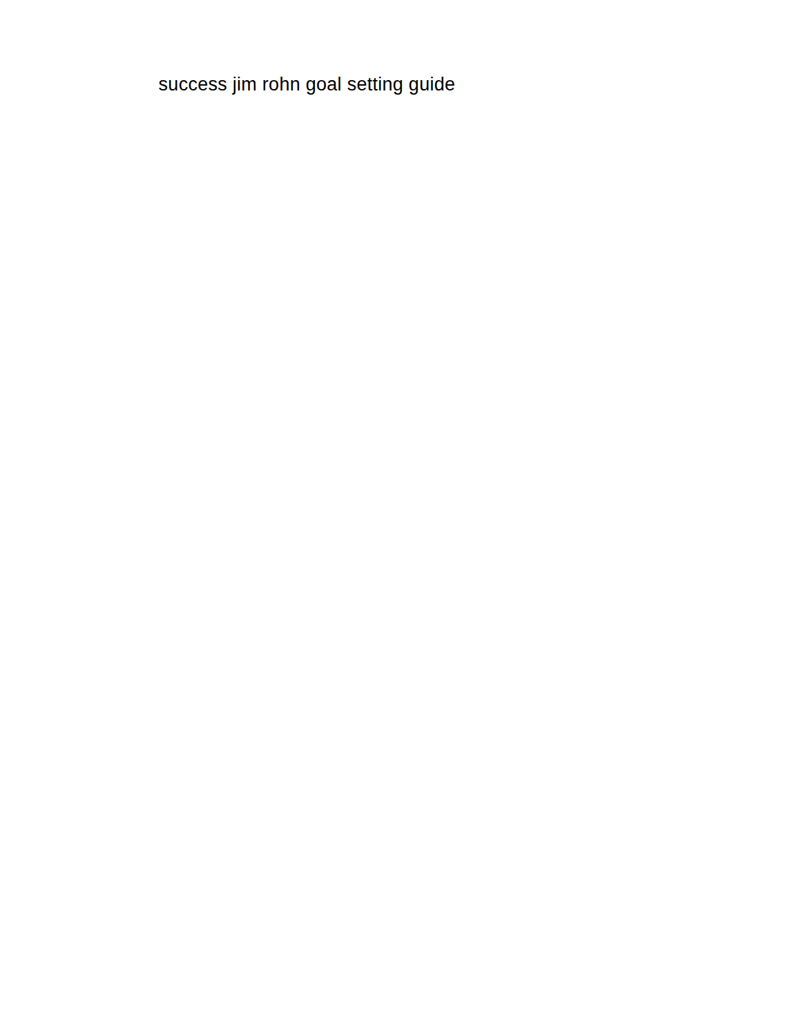success jim rohn goal setting guide